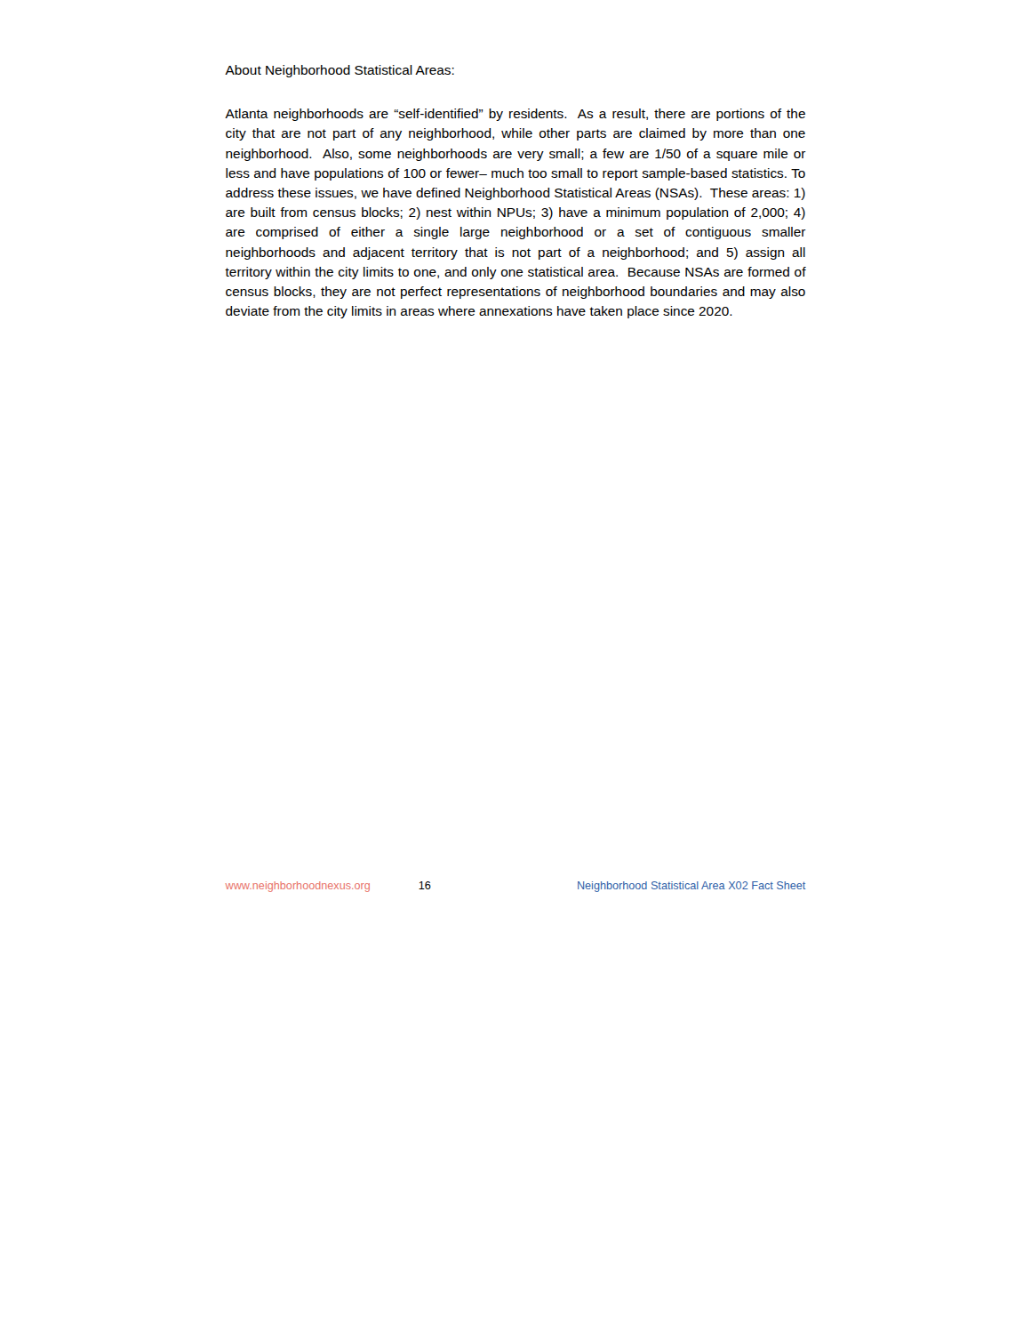About Neighborhood Statistical Areas:
Atlanta neighborhoods are “self-identified” by residents. As a result, there are portions of the city that are not part of any neighborhood, while other parts are claimed by more than one neighborhood. Also, some neighborhoods are very small; a few are 1/50 of a square mile or less and have populations of 100 or fewer– much too small to report sample-based statistics. To address these issues, we have defined Neighborhood Statistical Areas (NSAs). These areas: 1) are built from census blocks; 2) nest within NPUs; 3) have a minimum population of 2,000; 4) are comprised of either a single large neighborhood or a set of contiguous smaller neighborhoods and adjacent territory that is not part of a neighborhood; and 5) assign all territory within the city limits to one, and only one statistical area. Because NSAs are formed of census blocks, they are not perfect representations of neighborhood boundaries and may also deviate from the city limits in areas where annexations have taken place since 2020.
www.neighborhoodnexus.org 16 Neighborhood Statistical Area X02 Fact Sheet